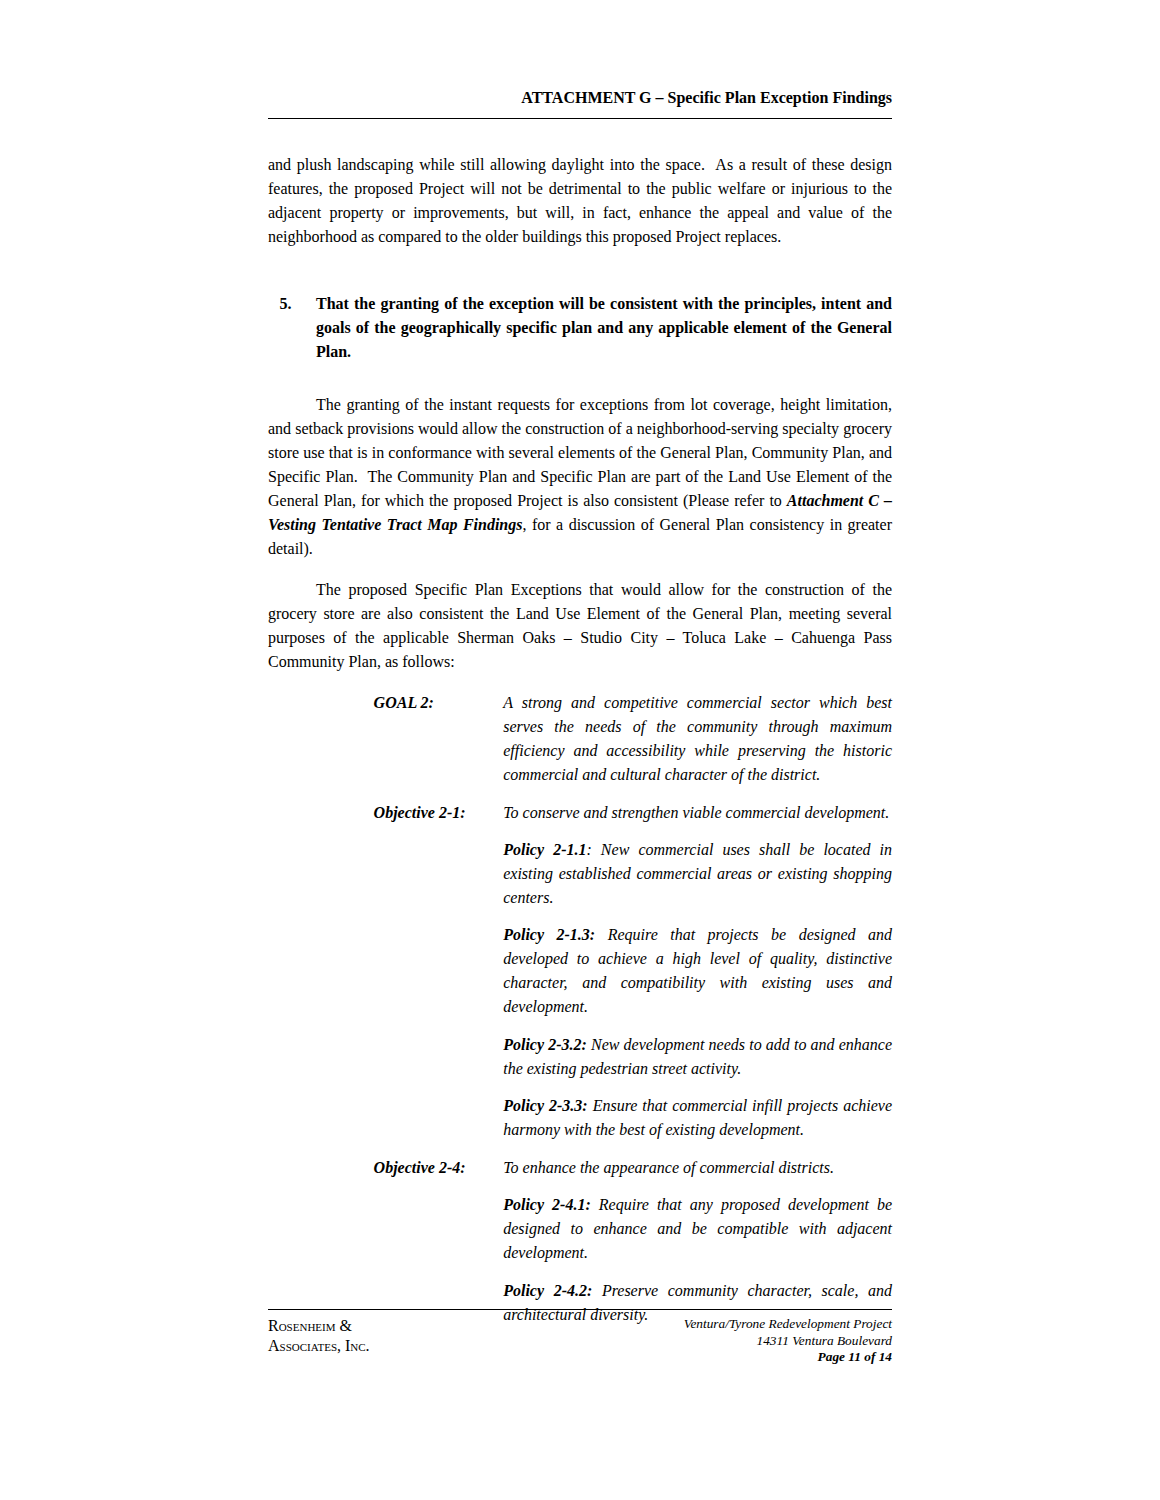ATTACHMENT G – Specific Plan Exception Findings
and plush landscaping while still allowing daylight into the space. As a result of these design features, the proposed Project will not be detrimental to the public welfare or injurious to the adjacent property or improvements, but will, in fact, enhance the appeal and value of the neighborhood as compared to the older buildings this proposed Project replaces.
5. That the granting of the exception will be consistent with the principles, intent and goals of the geographically specific plan and any applicable element of the General Plan.
The granting of the instant requests for exceptions from lot coverage, height limitation, and setback provisions would allow the construction of a neighborhood-serving specialty grocery store use that is in conformance with several elements of the General Plan, Community Plan, and Specific Plan. The Community Plan and Specific Plan are part of the Land Use Element of the General Plan, for which the proposed Project is also consistent (Please refer to Attachment C – Vesting Tentative Tract Map Findings, for a discussion of General Plan consistency in greater detail).
The proposed Specific Plan Exceptions that would allow for the construction of the grocery store are also consistent the Land Use Element of the General Plan, meeting several purposes of the applicable Sherman Oaks – Studio City – Toluca Lake – Cahuenga Pass Community Plan, as follows:
GOAL 2:
A strong and competitive commercial sector which best serves the needs of the community through maximum efficiency and accessibility while preserving the historic commercial and cultural character of the district.
Objective 2-1:
To conserve and strengthen viable commercial development.
Policy 2-1.1: New commercial uses shall be located in existing established commercial areas or existing shopping centers.
Policy 2-1.3: Require that projects be designed and developed to achieve a high level of quality, distinctive character, and compatibility with existing uses and development.
Policy 2-3.2: New development needs to add to and enhance the existing pedestrian street activity.
Policy 2-3.3: Ensure that commercial infill projects achieve harmony with the best of existing development.
Objective 2-4:
To enhance the appearance of commercial districts.
Policy 2-4.1: Require that any proposed development be designed to enhance and be compatible with adjacent development.
Policy 2-4.2: Preserve community character, scale, and architectural diversity.
Rosenheim &
Associates, Inc.
Ventura/Tyrone Redevelopment Project
14311 Ventura Boulevard
Page 11 of 14